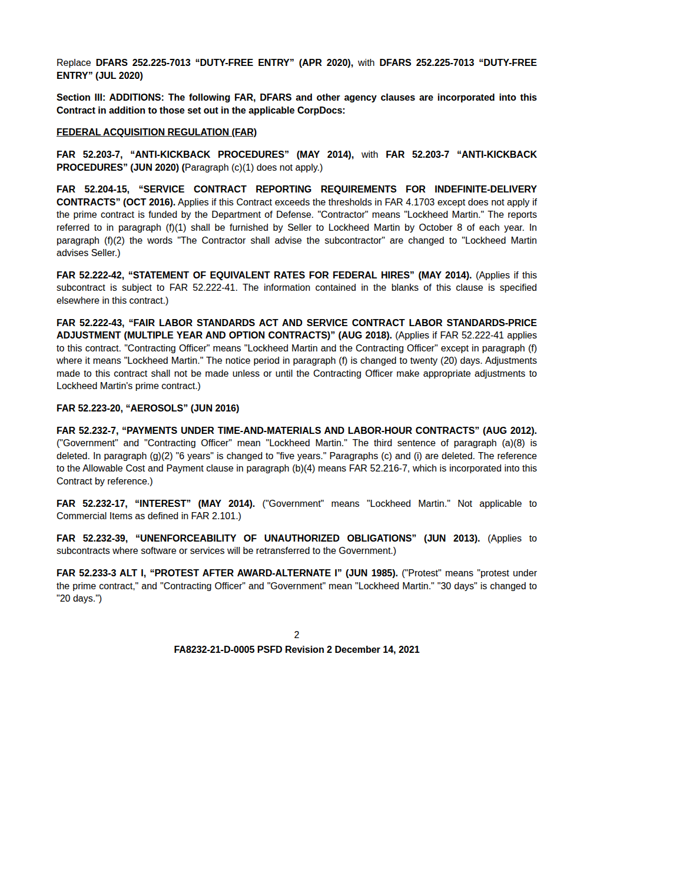Replace DFARS 252.225-7013 “DUTY-FREE ENTRY” (APR 2020), with DFARS 252.225-7013 “DUTY-FREE ENTRY” (JUL 2020)
Section III: ADDITIONS: The following FAR, DFARS and other agency clauses are incorporated into this Contract in addition to those set out in the applicable CorpDocs:
FEDERAL ACQUISITION REGULATION (FAR)
FAR 52.203-7, “ANTI-KICKBACK PROCEDURES” (MAY 2014), with FAR 52.203-7 “ANTI-KICKBACK PROCEDURES” (JUN 2020) (Paragraph (c)(1) does not apply.)
FAR 52.204-15, “SERVICE CONTRACT REPORTING REQUIREMENTS FOR INDEFINITE-DELIVERY CONTRACTS” (OCT 2016). Applies if this Contract exceeds the thresholds in FAR 4.1703 except does not apply if the prime contract is funded by the Department of Defense. "Contractor" means "Lockheed Martin." The reports referred to in paragraph (f)(1) shall be furnished by Seller to Lockheed Martin by October 8 of each year. In paragraph (f)(2) the words "The Contractor shall advise the subcontractor" are changed to "Lockheed Martin advises Seller.)
FAR 52.222-42, “STATEMENT OF EQUIVALENT RATES FOR FEDERAL HIRES” (MAY 2014). (Applies if this subcontract is subject to FAR 52.222-41. The information contained in the blanks of this clause is specified elsewhere in this contract.)
FAR 52.222-43, “FAIR LABOR STANDARDS ACT AND SERVICE CONTRACT LABOR STANDARDS-PRICE ADJUSTMENT (MULTIPLE YEAR AND OPTION CONTRACTS)” (AUG 2018). (Applies if FAR 52.222-41 applies to this contract. "Contracting Officer" means "Lockheed Martin and the Contracting Officer" except in paragraph (f) where it means "Lockheed Martin." The notice period in paragraph (f) is changed to twenty (20) days. Adjustments made to this contract shall not be made unless or until the Contracting Officer make appropriate adjustments to Lockheed Martin's prime contract.)
FAR 52.223-20, “AEROSOLS” (JUN 2016)
FAR 52.232-7, “PAYMENTS UNDER TIME-AND-MATERIALS AND LABOR-HOUR CONTRACTS” (AUG 2012). ("Government" and "Contracting Officer" mean "Lockheed Martin." The third sentence of paragraph (a)(8) is deleted. In paragraph (g)(2) "6 years" is changed to "five years." Paragraphs (c) and (i) are deleted. The reference to the Allowable Cost and Payment clause in paragraph (b)(4) means FAR 52.216-7, which is incorporated into this Contract by reference.)
FAR 52.232-17, “INTEREST” (MAY 2014). ("Government" means "Lockheed Martin." Not applicable to Commercial Items as defined in FAR 2.101.)
FAR 52.232-39, “UNENFORCEABILITY OF UNAUTHORIZED OBLIGATIONS” (JUN 2013). (Applies to subcontracts where software or services will be retransferred to the Government.)
FAR 52.233-3 ALT I, “PROTEST AFTER AWARD-ALTERNATE I” (JUN 1985). ("Protest" means "protest under the prime contract," and "Contracting Officer" and "Government" mean "Lockheed Martin." "30 days" is changed to "20 days.")
2
FA8232-21-D-0005 PSFD Revision 2 December 14, 2021